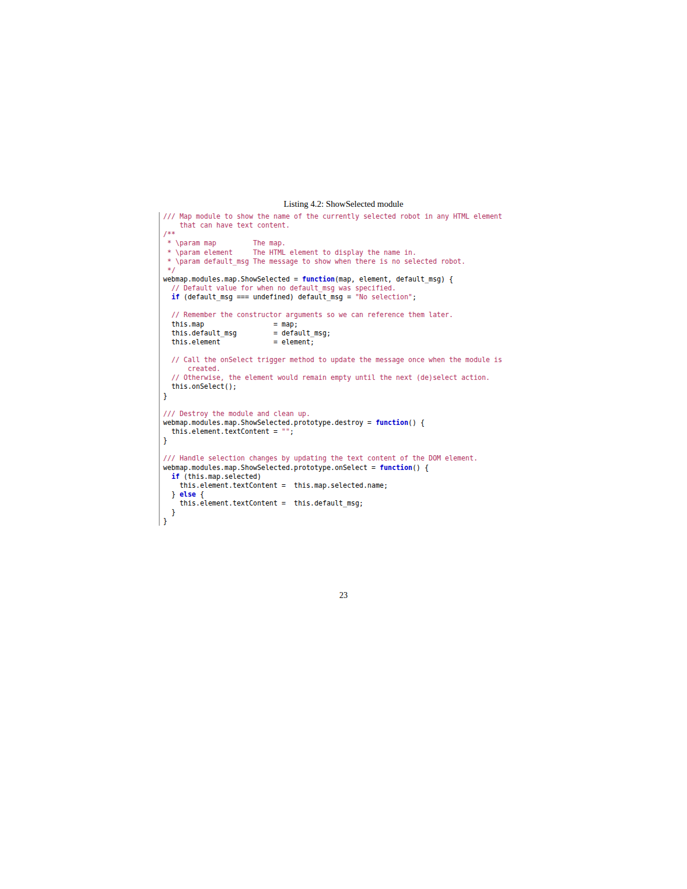Listing 4.2: ShowSelected module
/// Map module to show the name of the currently selected robot in any HTML element
    that can have text content.
/**
 * \param map         The map.
 * \param element     The HTML element to display the name in.
 * \param default_msg The message to show when there is no selected robot.
 */
webmap.modules.map.ShowSelected = function(map, element, default_msg) {
  // Default value for when no default_msg was specified.
  if (default_msg === undefined) default_msg = "No selection";

  // Remember the constructor arguments so we can reference them later.
  this.map                 = map;
  this.default_msg         = default_msg;
  this.element             = element;

  // Call the onSelect trigger method to update the message once when the module is
      created.
  // Otherwise, the element would remain empty until the next (de)select action.
  this.onSelect();
}

/// Destroy the module and clean up.
webmap.modules.map.ShowSelected.prototype.destroy = function() {
  this.element.textContent = "";
}

/// Handle selection changes by updating the text content of the DOM element.
webmap.modules.map.ShowSelected.prototype.onSelect = function() {
  if (this.map.selected)
    this.element.textContent =  this.map.selected.name;
  } else {
    this.element.textContent =  this.default_msg;
  }
}
23